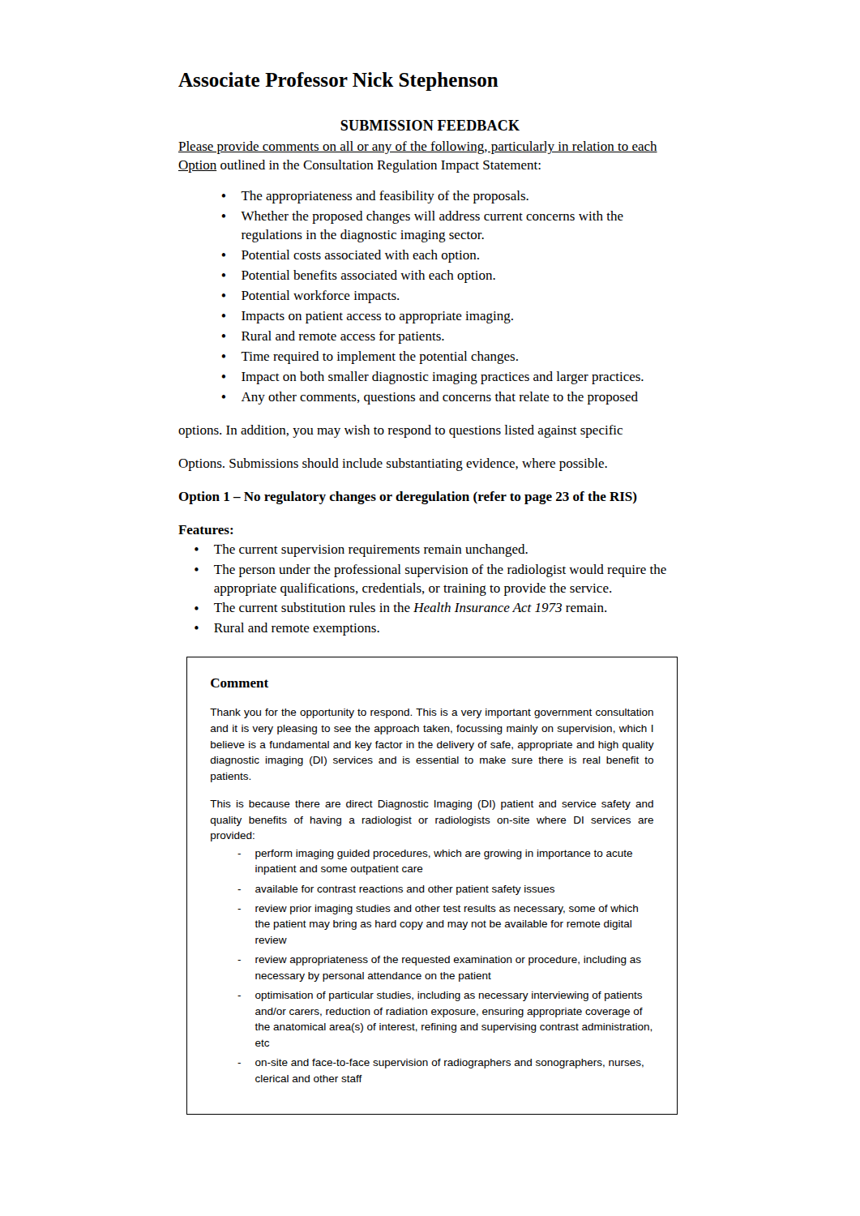Associate Professor Nick Stephenson
SUBMISSION FEEDBACK
Please provide comments on all or any of the following, particularly in relation to each Option outlined in the Consultation Regulation Impact Statement:
The appropriateness and feasibility of the proposals.
Whether the proposed changes will address current concerns with the regulations in the diagnostic imaging sector.
Potential costs associated with each option.
Potential benefits associated with each option.
Potential workforce impacts.
Impacts on patient access to appropriate imaging.
Rural and remote access for patients.
Time required to implement the potential changes.
Impact on both smaller diagnostic imaging practices and larger practices.
Any other comments, questions and concerns that relate to the proposed
options. In addition, you may wish to respond to questions listed against specific
Options. Submissions should include substantiating evidence, where possible.
Option 1 – No regulatory changes or deregulation (refer to page 23 of the RIS)
Features:
The current supervision requirements remain unchanged.
The person under the professional supervision of the radiologist would require the appropriate qualifications, credentials, or training to provide the service.
The current substitution rules in the Health Insurance Act 1973 remain.
Rural and remote exemptions.
Comment
Thank you for the opportunity to respond. This is a very important government consultation and it is very pleasing to see the approach taken, focussing mainly on supervision, which I believe is a fundamental and key factor in the delivery of safe, appropriate and high quality diagnostic imaging (DI) services and is essential to make sure there is real benefit to patients.
This is because there are direct Diagnostic Imaging (DI) patient and service safety and quality benefits of having a radiologist or radiologists on-site where DI services are provided:
perform imaging guided procedures, which are growing in importance to acute inpatient and some outpatient care
available for contrast reactions and other patient safety issues
review prior imaging studies and other test results as necessary, some of which the patient may bring as hard copy and may not be available for remote digital review
review appropriateness of the requested examination or procedure, including as necessary by personal attendance on the patient
optimisation of particular studies, including as necessary interviewing of patients and/or carers, reduction of radiation exposure, ensuring appropriate coverage of the anatomical area(s) of interest, refining and supervising contrast administration, etc
on-site and face-to-face supervision of radiographers and sonographers, nurses, clerical and other staff